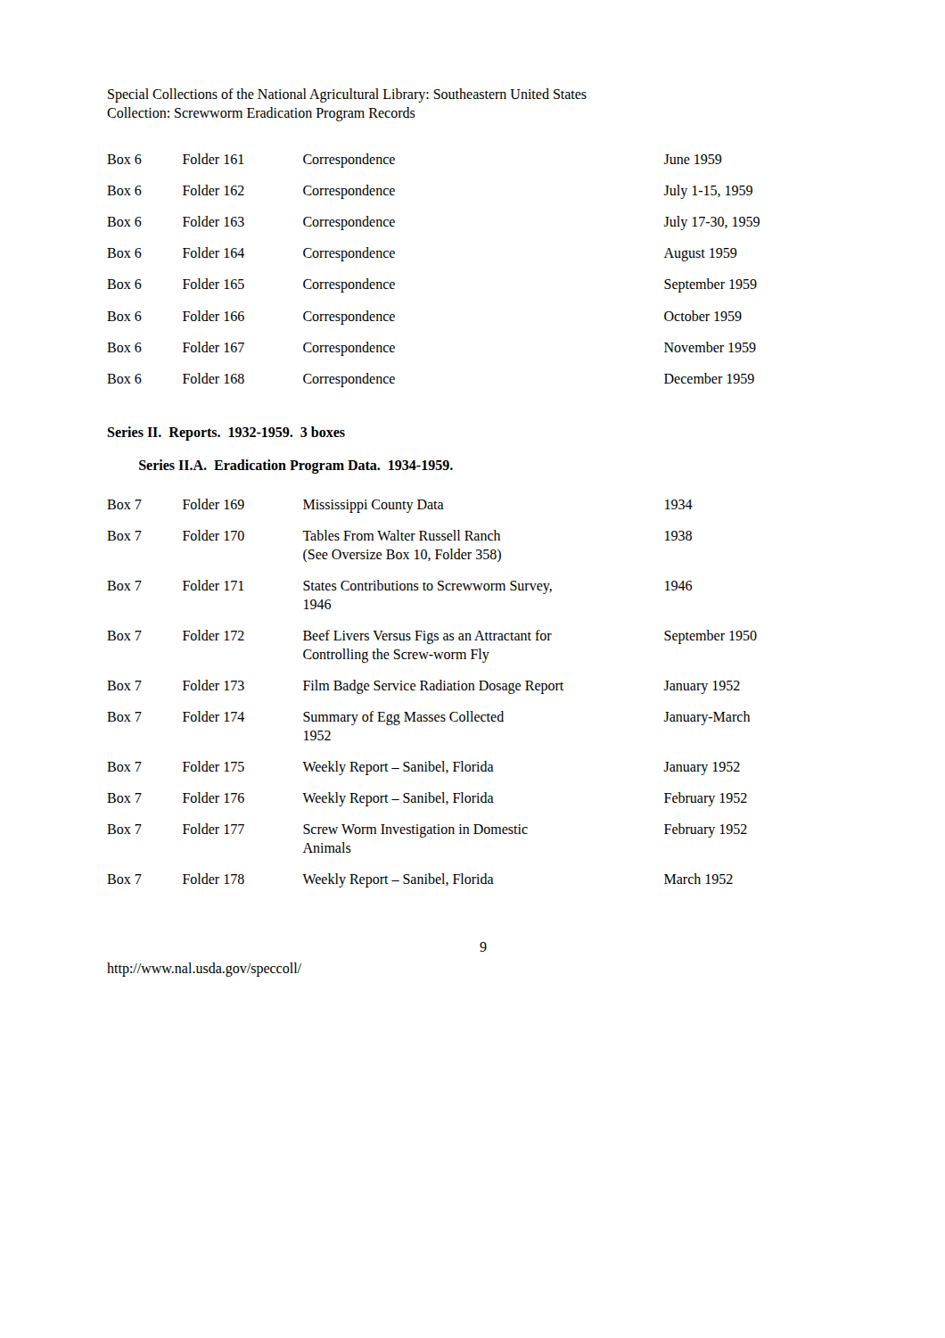Special Collections of the National Agricultural Library: Southeastern United States
Collection: Screwworm Eradication Program Records
| Box 6 | Folder 161 | Correspondence | June 1959 |
| Box 6 | Folder 162 | Correspondence | July 1-15, 1959 |
| Box 6 | Folder 163 | Correspondence | July 17-30, 1959 |
| Box 6 | Folder 164 | Correspondence | August 1959 |
| Box 6 | Folder 165 | Correspondence | September 1959 |
| Box 6 | Folder 166 | Correspondence | October 1959 |
| Box 6 | Folder 167 | Correspondence | November 1959 |
| Box 6 | Folder 168 | Correspondence | December 1959 |
Series II. Reports. 1932-1959. 3 boxes
Series II.A. Eradication Program Data. 1934-1959.
| Box 7 | Folder 169 | Mississippi County Data | 1934 |
| Box 7 | Folder 170 | Tables From Walter Russell Ranch (See Oversize Box 10, Folder 358) | 1938 |
| Box 7 | Folder 171 | States Contributions to Screwworm Survey, 1946 | 1946 |
| Box 7 | Folder 172 | Beef Livers Versus Figs as an Attractant for Controlling the Screw-worm Fly | September 1950 |
| Box 7 | Folder 173 | Film Badge Service Radiation Dosage Report | January 1952 |
| Box 7 | Folder 174 | Summary of Egg Masses Collected 1952 | January-March |
| Box 7 | Folder 175 | Weekly Report – Sanibel, Florida | January 1952 |
| Box 7 | Folder 176 | Weekly Report – Sanibel, Florida | February 1952 |
| Box 7 | Folder 177 | Screw Worm Investigation in Domestic Animals | February 1952 |
| Box 7 | Folder 178 | Weekly Report – Sanibel, Florida | March 1952 |
9
http://www.nal.usda.gov/speccoll/